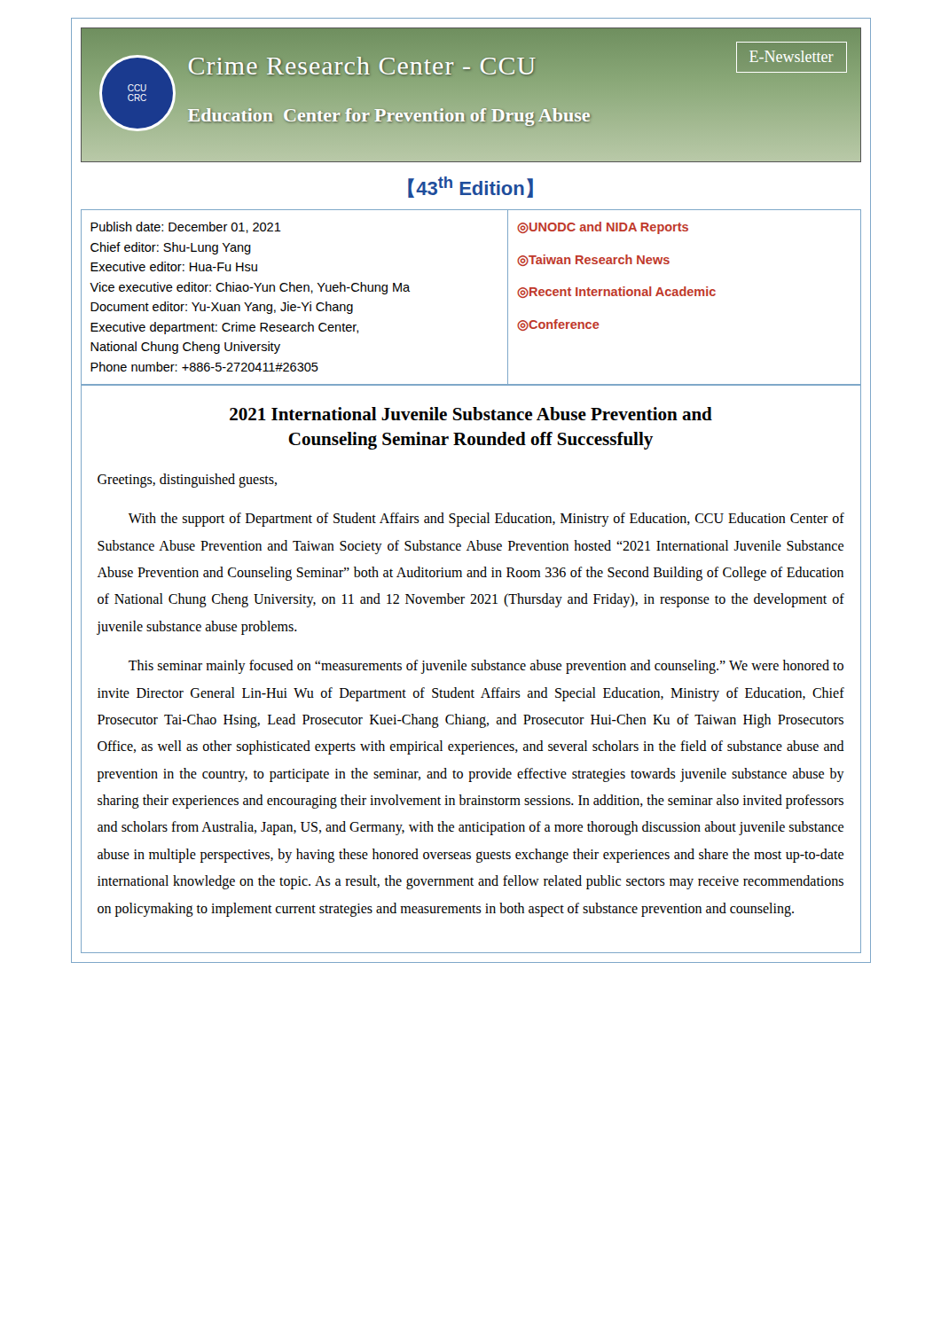CCU
CRC
Crime Research Center - CCU
Education Center for Prevention of Drug Abuse
E-Newsletter
【43th Edition】
| Publish date: December 01, 2021 Chief editor: Shu-Lung Yang Executive editor: Hua-Fu Hsu Vice executive editor: Chiao-Yun Chen, Yueh-Chung Ma Document editor: Yu-Xuan Yang, Jie-Yi Chang Executive department: Crime Research Center, National Chung Cheng University Phone number: +886-5-2720411#26305 | ◎UNODC and NIDA Reports ◎Taiwan Research News ◎Recent International Academic ◎Conference |
2021 International Juvenile Substance Abuse Prevention and
Counseling Seminar Rounded off Successfully
Greetings, distinguished guests,
With the support of Department of Student Affairs and Special Education, Ministry of Education, CCU Education Center of Substance Abuse Prevention and Taiwan Society of Substance Abuse Prevention hosted “2021 International Juvenile Substance Abuse Prevention and Counseling Seminar” both at Auditorium and in Room 336 of the Second Building of College of Education of National Chung Cheng University, on 11 and 12 November 2021 (Thursday and Friday), in response to the development of juvenile substance abuse problems.
This seminar mainly focused on “measurements of juvenile substance abuse prevention and counseling.” We were honored to invite Director General Lin-Hui Wu of Department of Student Affairs and Special Education, Ministry of Education, Chief Prosecutor Tai-Chao Hsing, Lead Prosecutor Kuei-Chang Chiang, and Prosecutor Hui-Chen Ku of Taiwan High Prosecutors Office, as well as other sophisticated experts with empirical experiences, and several scholars in the field of substance abuse and prevention in the country, to participate in the seminar, and to provide effective strategies towards juvenile substance abuse by sharing their experiences and encouraging their involvement in brainstorm sessions. In addition, the seminar also invited professors and scholars from Australia, Japan, US, and Germany, with the anticipation of a more thorough discussion about juvenile substance abuse in multiple perspectives, by having these honored overseas guests exchange their experiences and share the most up-to-date international knowledge on the topic. As a result, the government and fellow related public sectors may receive recommendations on policymaking to implement current strategies and measurements in both aspect of substance prevention and counseling.